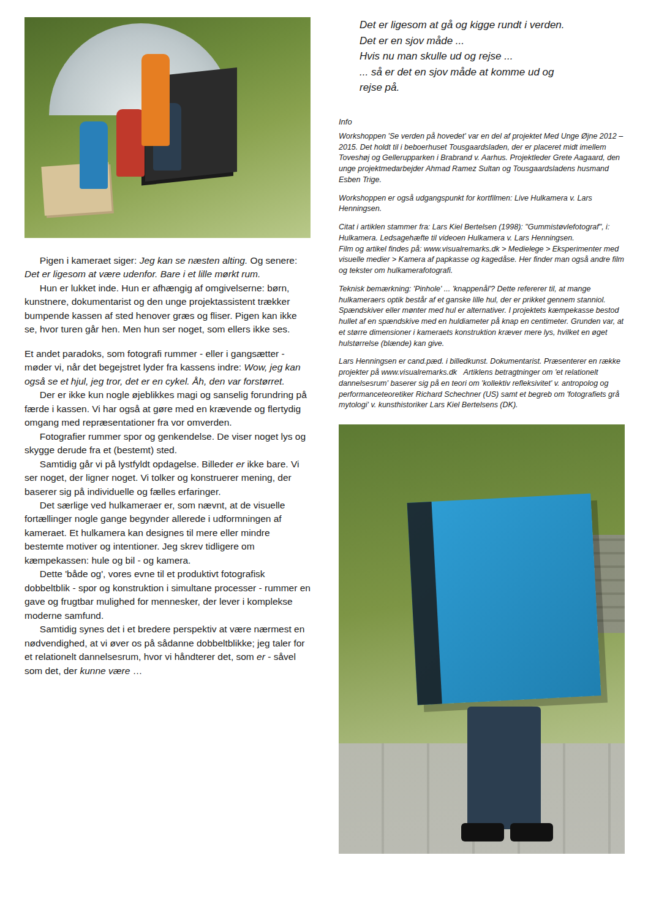Pigen i kameraet siger: Jeg kan se næsten alting. Og senere: Det er ligesom at være udenfor. Bare i et lille mørkt rum.
Hun er lukket inde. Hun er afhængig af omgivelserne: børn, kunstnere, dokumentarist og den unge projektassistent trækker bumpende kassen af sted henover græs og fliser. Pigen kan ikke se, hvor turen går hen. Men hun ser noget, som ellers ikke ses.
Et andet paradoks, som fotografi rummer - eller i gangsætter - møder vi, når det begejstret lyder fra kassens indre: Wow, jeg kan også se et hjul, jeg tror, det er en cykel. Åh, den var forstørret.
Der er ikke kun nogle øjeblikkes magi og sanselig forundring på færde i kassen. Vi har også at gøre med en krævende og flertydig omgang med repræsentationer fra vor omverden.
Fotografier rummer spor og genkendelse. De viser noget lys og skygge derude fra et (bestemt) sted.
Samtidig går vi på lystfyldt opdagelse. Billeder er ikke bare. Vi ser noget, der ligner noget. Vi tolker og konstruerer mening, der baserer sig på individuelle og fælles erfaringer.
Det særlige ved hulkameraer er, som nævnt, at de visuelle fortællinger nogle gange begynder allerede i udformningen af kameraet. Et hulkamera kan designes til mere eller mindre bestemte motiver og intentioner. Jeg skrev tidligere om kæmpekassen: hule og bil - og kamera.
Dette 'både og', vores evne til et produktivt fotografisk dobbeltblik - spor og konstruktion i simultane processer - rummer en gave og frugtbar mulighed for mennesker, der lever i komplekse moderne samfund.
Samtidig synes det i et bredere perspektiv at være nærmest en nødvendighed, at vi øver os på sådanne dobbeltblikke; jeg taler for et relationelt dannelsesrum, hvor vi håndterer det, som er - såvel som det, der kunne være …
Det er ligesom at gå og kigge rundt i verden. Det er en sjov måde ... Hvis nu man skulle ud og rejse ... ... så er det en sjov måde at komme ud og rejse på.
Info
Workshoppen 'Se verden på hovedet' var en del af projektet Med Unge Øjne 2012 – 2015. Det holdt til i beboerhuset Tousgaardsladen, der er placeret midt imellem Toveshøj og Gellerupparken i Brabrand v. Aarhus. Projektleder Grete Aagaard, den unge projektmedarbejder Ahmad Ramez Sultan og Tousgaardsladens husmand Esben Trige.
Workshoppen er også udgangspunkt for kortfilmen: Live Hulkamera v. Lars Henningsen.
Citat i artiklen stammer fra: Lars Kiel Bertelsen (1998): "Gummistøvlefotograf", i: Hulkamera. Ledsagehæfte til videoen Hulkamera v. Lars Henningsen.
Film og artikel findes på: www.visualremarks.dk > Medielege > Eksperimenter med visuelle medier > Kamera af papkasse og kagedåse. Her finder man også andre film og tekster om hulkamerafotografi.
Teknisk bemærkning: 'Pinhole' ... 'knappenål'? Dette refererer til, at mange hulkameraers optik består af et ganske lille hul, der er prikket gennem stanniol. Spændskiver eller mønter med hul er alternativer. I projektets kæmpekasse bestod hullet af en spændskive med en huldiameter på knap en centimeter. Grunden var, at et større dimensioner i kameraets konstruktion kræver mere lys, hvilket en øget hulstørrelse (blænde) kan give.
Lars Henningsen er cand.pæd. i billedkunst. Dokumentarist. Præsenterer en række projekter på www.visualremarks.dk Artiklens betragtninger om 'et relationelt dannelsesrum' baserer sig på en teori om 'kollektiv refleksivitet' v. antropolog og performanceteoretiker Richard Schechner (US) samt et begreb om 'fotografiets grå mytologi' v. kunsthistoriker Lars Kiel Bertelsens (DK).